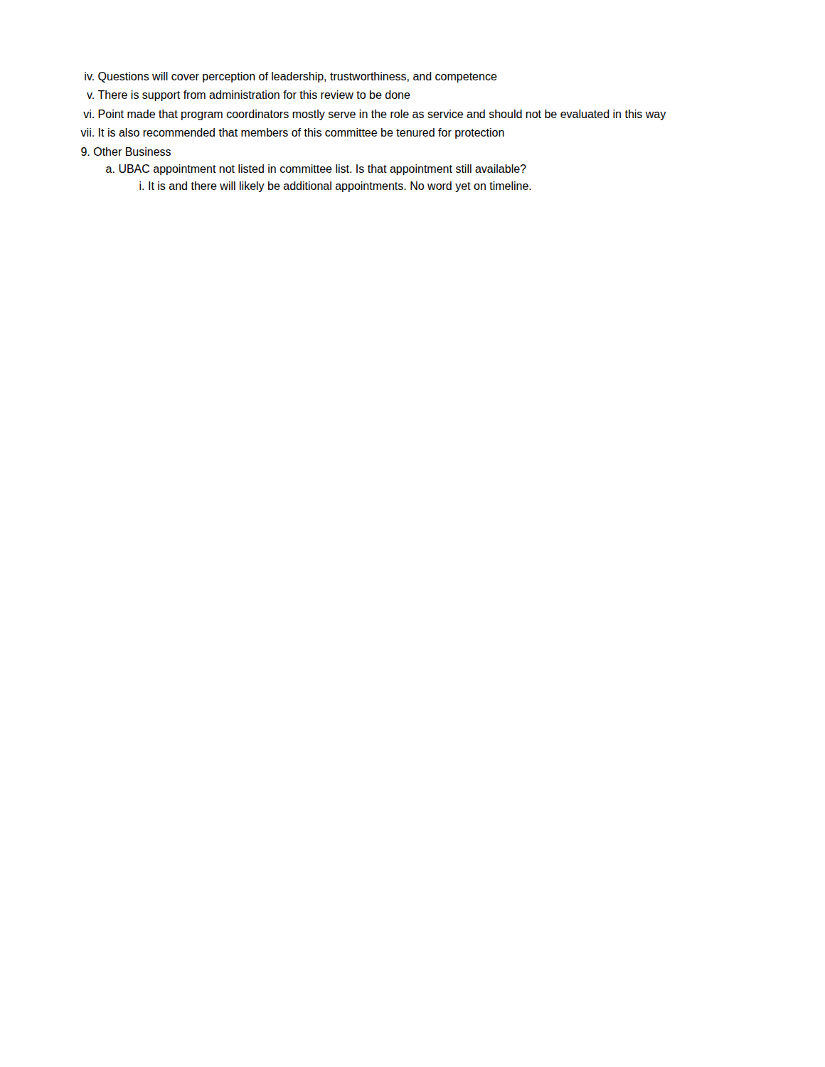Questions will cover perception of leadership, trustworthiness, and competence
There is support from administration for this review to be done
Point made that program coordinators mostly serve in the role as service and should not be evaluated in this way
It is also recommended that members of this committee be tenured for protection
Other Business
UBAC appointment not listed in committee list. Is that appointment still available?
It is and there will likely be additional appointments. No word yet on timeline.